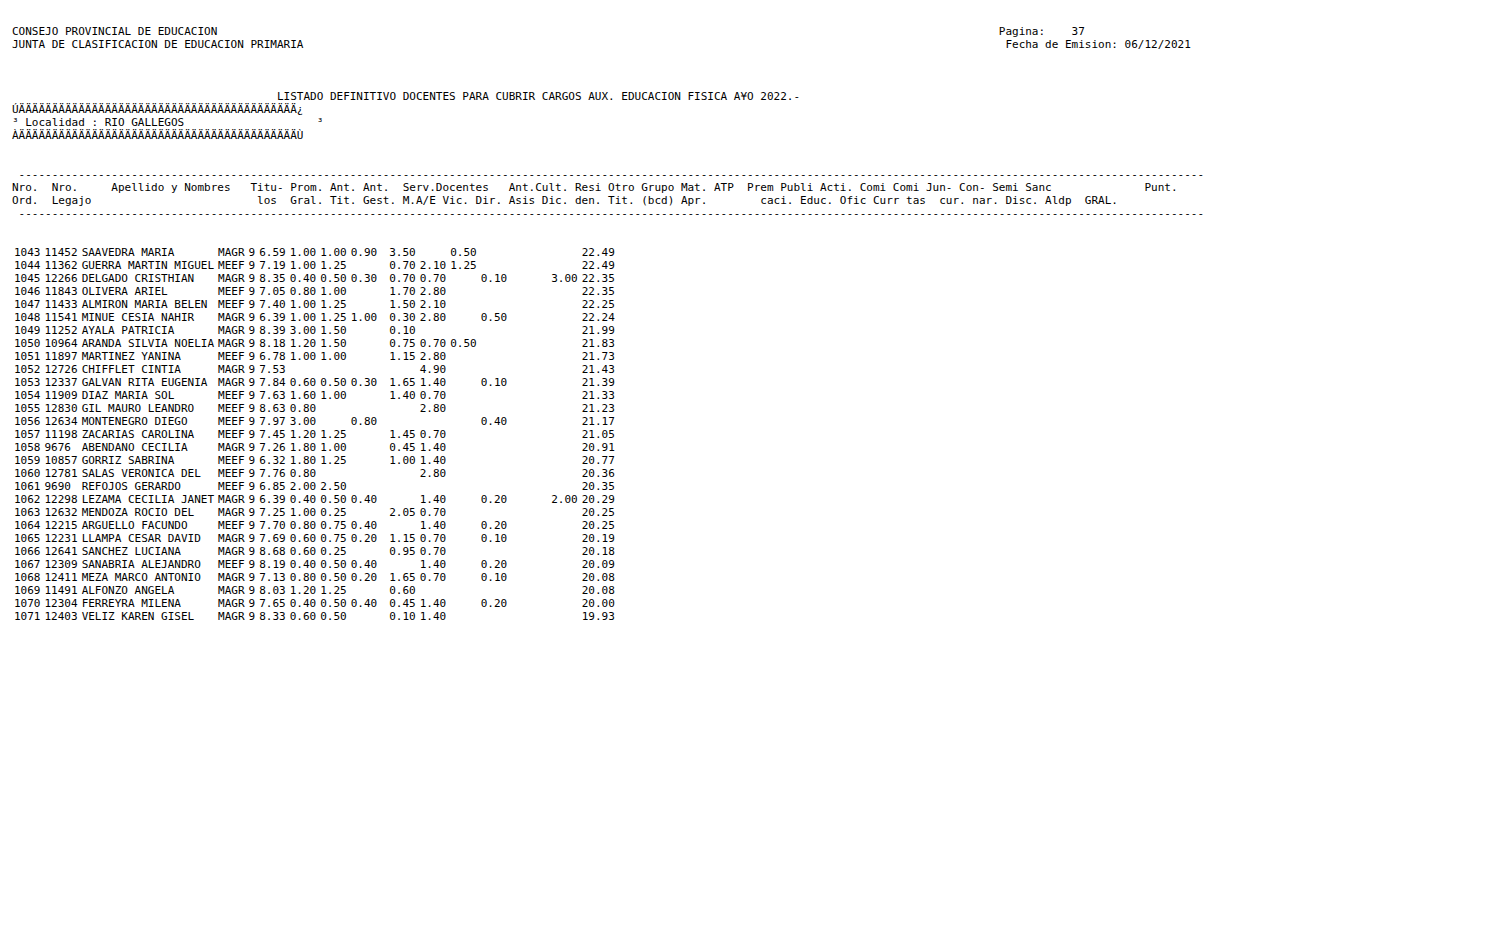CONSEJO PROVINCIAL DE EDUCACION Pagina: 37 JUNTA DE CLASIFICACION DE EDUCACION PRIMARIA Fecha de Emision: 06/12/2021
LISTADO DEFINITIVO DOCENTES PARA CUBRIR CARGOS AUX. EDUCACION FISICA A¥O 2022.- ÚÄÄÄÄÄÄÄÄÄÄÄÄÄÄÄÄÄÄÄÄÄÄÄÄÄÄÄÄÄÄÄÄÄÄÄÄÄÄÄÄÄÄ¿ ³ Localidad : RIO GALLEGOS ³ ÀÄÄÄÄÄÄÄÄÄÄÄÄÄÄÄÄÄÄÄÄÄÄÄÄÄÄÄÄÄÄÄÄÄÄÄÄÄÄÄÄÄÄÙ
----------------------------------------------------------------------------------------------------------------------------------------------------------------------------------- Nro. Nro. Apellido y Nombres Titu- Prom. Ant. Ant. Serv.Docentes Ant.Cult. Resi Otro Grupo Mat. ATP Prem Publi Acti. Comi Comi Jun- Con- Semi Sanc Punt. Ord. Legajo los Gral. Tit. Gest. M.A/E Vic. Dir. Asis Dic. den. Tit. (bcd) Apr. caci. Educ. Ofic Curr tas cur. nar. Disc. Aldp GRAL. -----------------------------------------------------------------------------------------------------------------------------------------------------------------------------------
| 1043 | 11452 | SAAVEDRA MARIA | MAGR | 9 | 6.59 | 1.00 | 1.00 | 0.90 | | | 3.50 | | 0.50 | | | | | | | | | | | | | 22.49 |
| 1044 | 11362 | GUERRA MARTIN MIGUEL | MEEF | 9 | 7.19 | 1.00 | 1.25 | | | | 0.70 | 2.10 | 1.25 | | | | | | | | | | | | | 22.49 |
| 1045 | 12266 | DELGADO CRISTHIAN | MAGR | 9 | 8.35 | 0.40 | 0.50 | 0.30 | | | 0.70 | 0.70 | | 0.10 | | | | | | | | | | | 3.00 | 22.35 |
| 1046 | 11843 | OLIVERA ARIEL | MEEF | 9 | 7.05 | 0.80 | 1.00 | | | | 1.70 | 2.80 | | | | | | | | | | | | | | 22.35 |
| 1047 | 11433 | ALMIRON MARIA BELEN | MEEF | 9 | 7.40 | 1.00 | 1.25 | | | | 1.50 | 2.10 | | | | | | | | | | | | | | 22.25 |
| 1048 | 11541 | MINUE CESIA NAHIR | MAGR | 9 | 6.39 | 1.00 | 1.25 | 1.00 | | | 0.30 | 2.80 | | 0.50 | | | | | | | | | | | | 22.24 |
| 1049 | 11252 | AYALA PATRICIA | MAGR | 9 | 8.39 | 3.00 | 1.50 | | | | 0.10 | | | | | | | | | | | | | | | 21.99 |
| 1050 | 10964 | ARANDA SILVIA NOELIA | MAGR | 9 | 8.18 | 1.20 | 1.50 | | | | 0.75 | 0.70 | 0.50 | | | | | | | | | | | | | 21.83 |
| 1051 | 11897 | MARTINEZ YANINA | MEEF | 9 | 6.78 | 1.00 | 1.00 | | | | 1.15 | 2.80 | | | | | | | | | | | | | | 21.73 |
| 1052 | 12726 | CHIFFLET CINTIA | MAGR | 9 | 7.53 | | | | | | | 4.90 | | | | | | | | | | | | | | 21.43 |
| 1053 | 12337 | GALVAN RITA EUGENIA | MAGR | 9 | 7.84 | 0.60 | 0.50 | 0.30 | | | 1.65 | 1.40 | | 0.10 | | | | | | | | | | | | 21.39 |
| 1054 | 11909 | DIAZ MARIA SOL | MEEF | 9 | 7.63 | 1.60 | 1.00 | | | | 1.40 | 0.70 | | | | | | | | | | | | | | 21.33 |
| 1055 | 12830 | GIL MAURO LEANDRO | MEEF | 9 | 8.63 | 0.80 | | | | | | 2.80 | | | | | | | | | | | | | | 21.23 |
| 1056 | 12634 | MONTENEGRO DIEGO | MEEF | 9 | 7.97 | 3.00 | | 0.80 | | | | | | 0.40 | | | | | | | | | | | | 21.17 |
| 1057 | 11198 | ZACARIAS CAROLINA | MEEF | 9 | 7.45 | 1.20 | 1.25 | | | | 1.45 | 0.70 | | | | | | | | | | | | | | 21.05 |
| 1058 | 9676 | ABENDANO CECILIA | MAGR | 9 | 7.26 | 1.80 | 1.00 | | | | 0.45 | 1.40 | | | | | | | | | | | | | | 20.91 |
| 1059 | 10857 | GORRIZ SABRINA | MEEF | 9 | 6.32 | 1.80 | 1.25 | | | | 1.00 | 1.40 | | | | | | | | | | | | | | 20.77 |
| 1060 | 12781 | SALAS VERONICA DEL | MEEF | 9 | 7.76 | 0.80 | | | | | | 2.80 | | | | | | | | | | | | | | 20.36 |
| 1061 | 9690 | REFOJOS GERARDO | MEEF | 9 | 6.85 | 2.00 | 2.50 | | | | | | | | | | | | | | | | | | | 20.35 |
| 1062 | 12298 | LEZAMA CECILIA JANET | MAGR | 9 | 6.39 | 0.40 | 0.50 | 0.40 | | | | 1.40 | | 0.20 | | | | | | | | | | | 2.00 | 20.29 |
| 1063 | 12632 | MENDOZA ROCIO DEL | MAGR | 9 | 7.25 | 1.00 | 0.25 | | | | 2.05 | 0.70 | | | | | | | | | | | | | | 20.25 |
| 1064 | 12215 | ARGUELLO FACUNDO | MEEF | 9 | 7.70 | 0.80 | 0.75 | 0.40 | | | | 1.40 | | 0.20 | | | | | | | | | | | | 20.25 |
| 1065 | 12231 | LLAMPA CESAR DAVID | MAGR | 9 | 7.69 | 0.60 | 0.75 | 0.20 | | | 1.15 | 0.70 | | 0.10 | | | | | | | | | | | | 20.19 |
| 1066 | 12641 | SANCHEZ LUCIANA | MAGR | 9 | 8.68 | 0.60 | 0.25 | | | | 0.95 | 0.70 | | | | | | | | | | | | | | 20.18 |
| 1067 | 12309 | SANABRIA ALEJANDRO | MEEF | 9 | 8.19 | 0.40 | 0.50 | 0.40 | | | | 1.40 | | 0.20 | | | | | | | | | | | | 20.09 |
| 1068 | 12411 | MEZA MARCO ANTONIO | MAGR | 9 | 7.13 | 0.80 | 0.50 | 0.20 | | | 1.65 | 0.70 | | 0.10 | | | | | | | | | | | | 20.08 |
| 1069 | 11491 | ALFONZO ANGELA | MAGR | 9 | 8.03 | 1.20 | 1.25 | | | | 0.60 | | | | | | | | | | | | | | | 20.08 |
| 1070 | 12304 | FERREYRA MILENA | MAGR | 9 | 7.65 | 0.40 | 0.50 | 0.40 | | | 0.45 | 1.40 | | 0.20 | | | | | | | | | | | | 20.00 |
| 1071 | 12403 | VELIZ KAREN GISEL | MAGR | 9 | 8.33 | 0.60 | 0.50 | | | | 0.10 | 1.40 | | | | | | | | | | | | | | 19.93 |